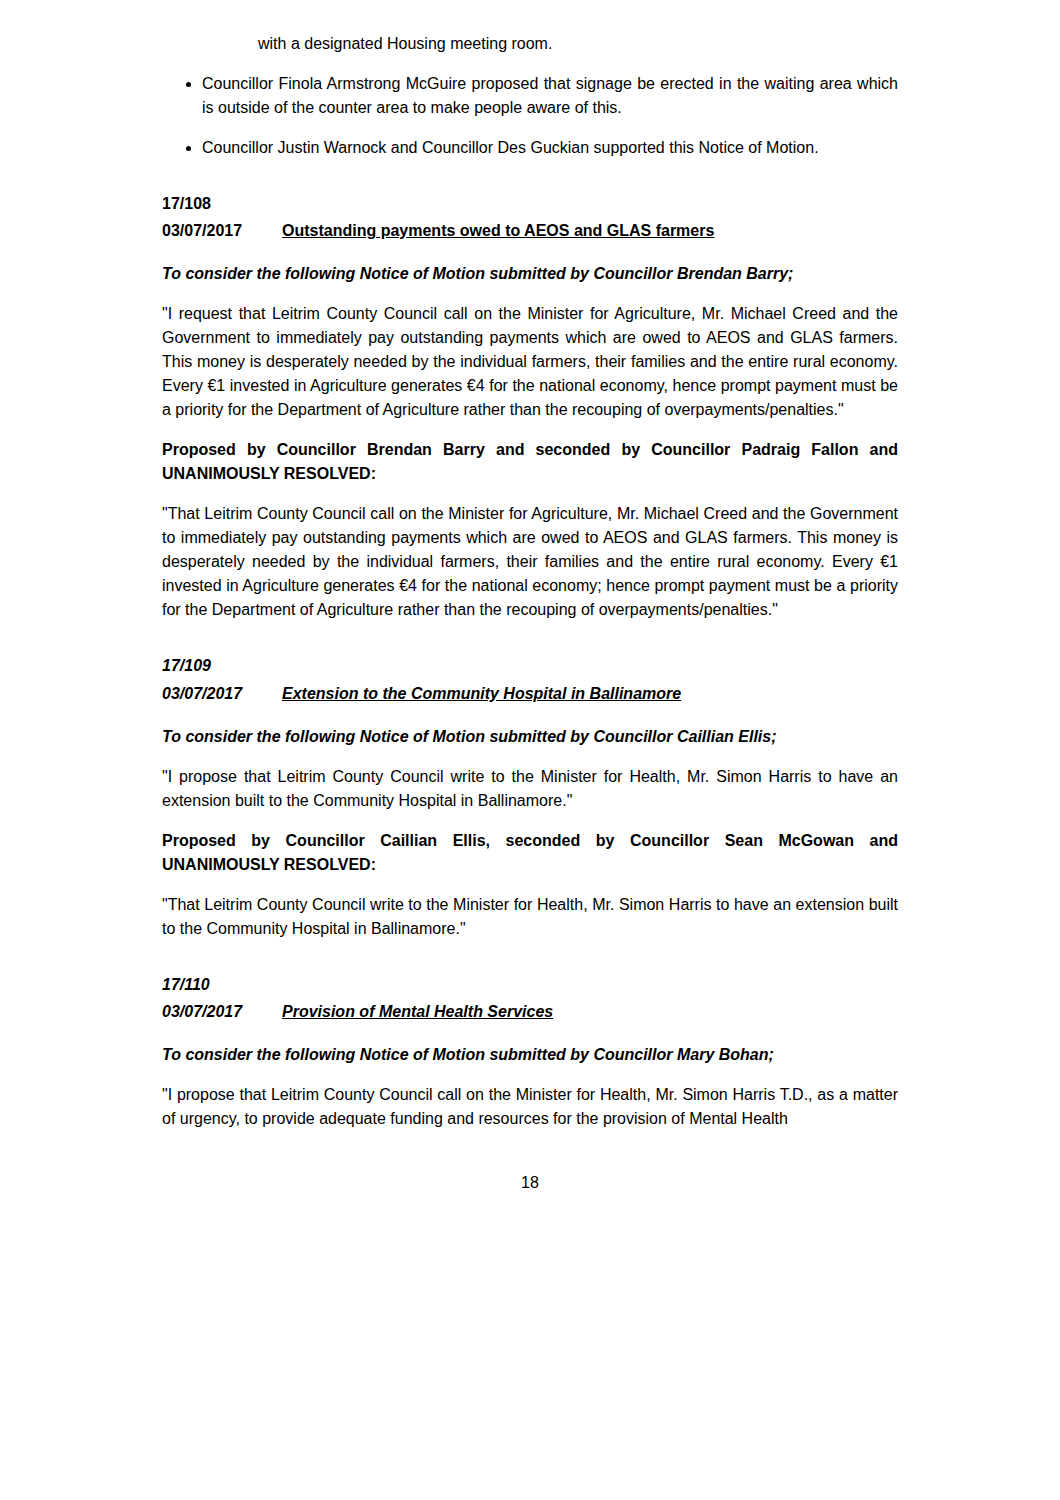with a designated Housing meeting room.
Councillor Finola Armstrong McGuire proposed that signage be erected in the waiting area which is outside of the counter area to make people aware of this.
Councillor Justin Warnock and Councillor Des Guckian supported this Notice of Motion.
17/108
03/07/2017 Outstanding payments owed to AEOS and GLAS farmers
To consider the following Notice of Motion submitted by Councillor Brendan Barry;
"I request that Leitrim County Council call on the Minister for Agriculture, Mr. Michael Creed and the Government to immediately pay outstanding payments which are owed to AEOS and GLAS farmers. This money is desperately needed by the individual farmers, their families and the entire rural economy. Every €1 invested in Agriculture generates €4 for the national economy, hence prompt payment must be a priority for the Department of Agriculture rather than the recouping of overpayments/penalties."
Proposed by Councillor Brendan Barry and seconded by Councillor Padraig Fallon and UNANIMOUSLY RESOLVED:
"That Leitrim County Council call on the Minister for Agriculture, Mr. Michael Creed and the Government to immediately pay outstanding payments which are owed to AEOS and GLAS farmers. This money is desperately needed by the individual farmers, their families and the entire rural economy. Every €1 invested in Agriculture generates €4 for the national economy; hence prompt payment must be a priority for the Department of Agriculture rather than the recouping of overpayments/penalties."
17/109
03/07/2017 Extension to the Community Hospital in Ballinamore
To consider the following Notice of Motion submitted by Councillor Caillian Ellis;
"I propose that Leitrim County Council write to the Minister for Health, Mr. Simon Harris to have an extension built to the Community Hospital in Ballinamore."
Proposed by Councillor Caillian Ellis, seconded by Councillor Sean McGowan and UNANIMOUSLY RESOLVED:
"That Leitrim County Council write to the Minister for Health, Mr. Simon Harris to have an extension built to the Community Hospital in Ballinamore."
17/110
03/07/2017 Provision of Mental Health Services
To consider the following Notice of Motion submitted by Councillor Mary Bohan;
"I propose that Leitrim County Council call on the Minister for Health, Mr. Simon Harris T.D., as a matter of urgency, to provide adequate funding and resources for the provision of Mental Health
18